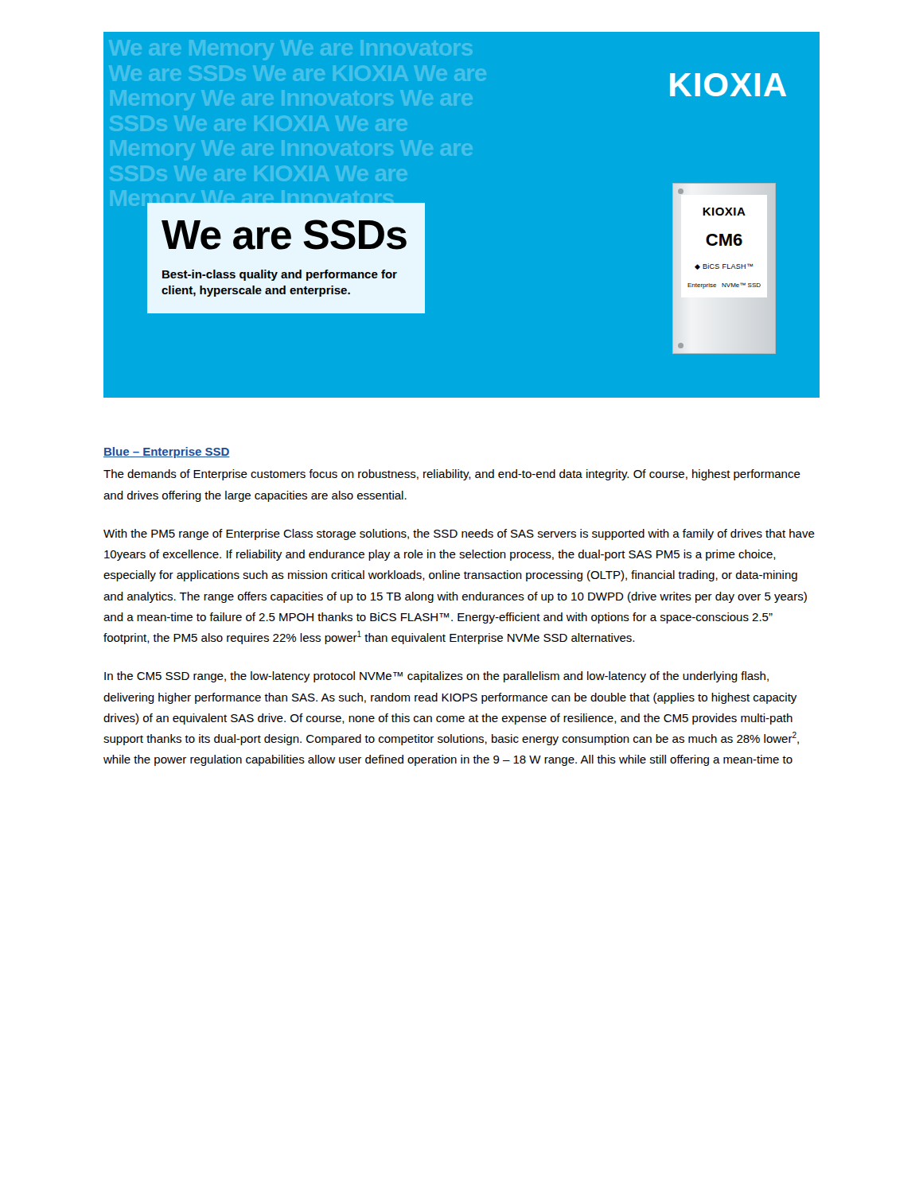We are Memory We are Innovators We are SSDs We are KIOXIA We are Memory We are Innovators We are SSDs We are KIOXIA We are Memory We are Innovators We are SSDs We are KIOXIA We are Memory We are Innovators
KIOXIA
We are SSDs
Best-in-class quality and performance for
client, hyperscale and enterprise.
KIOXIA
CM6
◆ BiCS FLASH™
Enterprise NVMe™ SSD
Blue – Enterprise SSD
The demands of Enterprise customers focus on robustness, reliability, and end-to-end data integrity. Of course, highest performance and drives offering the large capacities are also essential.
With the PM5 range of Enterprise Class storage solutions, the SSD needs of SAS servers is supported with a family of drives that have 10years of excellence. If reliability and endurance play a role in the selection process, the dual-port SAS PM5 is a prime choice, especially for applications such as mission critical workloads, online transaction processing (OLTP), financial trading, or data-mining and analytics. The range offers capacities of up to 15 TB along with endurances of up to 10 DWPD (drive writes per day over 5 years) and a mean-time to failure of 2.5 MPOH thanks to BiCS FLASH™. Energy-efficient and with options for a space-conscious 2.5” footprint, the PM5 also requires 22% less power1 than equivalent Enterprise NVMe SSD alternatives.
In the CM5 SSD range, the low-latency protocol NVMe™ capitalizes on the parallelism and low-latency of the underlying flash, delivering higher performance than SAS. As such, random read KIOPS performance can be double that (applies to highest capacity drives) of an equivalent SAS drive. Of course, none of this can come at the expense of resilience, and the CM5 provides multi-path support thanks to its dual-port design. Compared to competitor solutions, basic energy consumption can be as much as 28% lower2, while the power regulation capabilities allow user defined operation in the 9 – 18 W range. All this while still offering a mean-time to